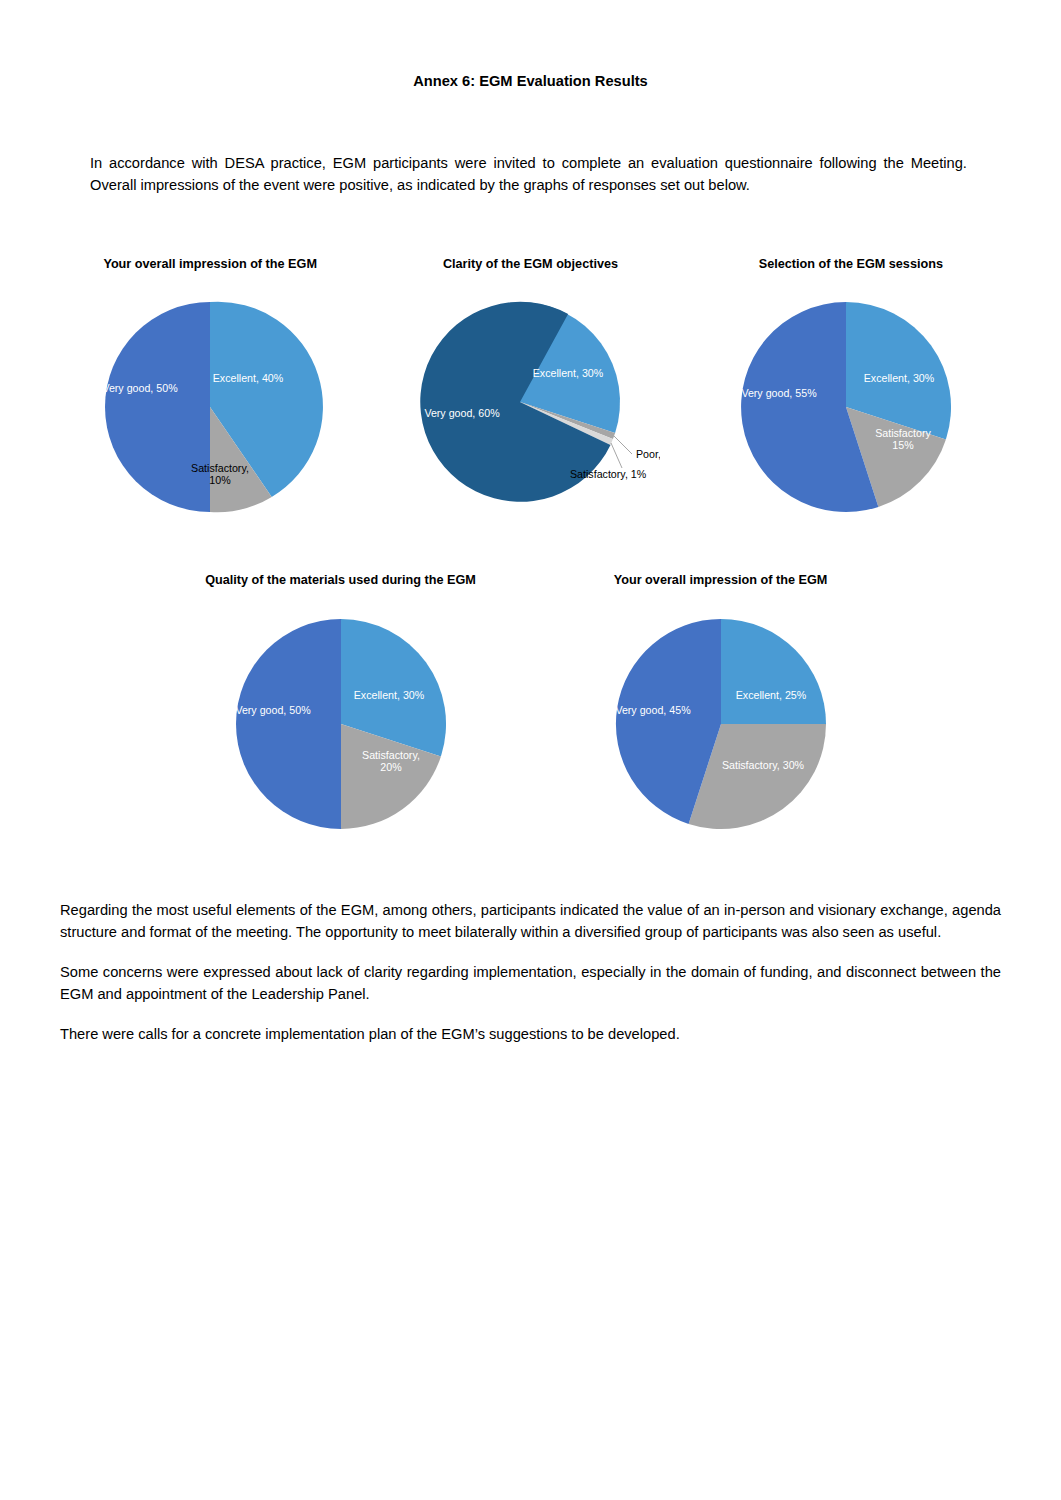Annex 6: EGM Evaluation Results
In accordance with DESA practice, EGM participants were invited to complete an evaluation questionnaire following the Meeting. Overall impressions of the event were positive, as indicated by the graphs of responses set out below.
Your overall impression of the EGM
Excellent, 40% Very good, 50% Satisfactory, 10%
Clarity of the EGM objectives
Excellent, 30% Very good, 60% Poor, 1% Satisfactory, 1%
Selection of the EGM sessions
Excellent, 30% Very good, 55% Satisfactory 15%
Quality of the materials used during the EGM
Excellent, 30% Very good, 50% Satisfactory, 20%
Your overall impression of the EGM
Excellent, 25% Very good, 45% Satisfactory, 30%
Regarding the most useful elements of the EGM, among others, participants indicated the value of an in-person and visionary exchange, agenda structure and format of the meeting. The opportunity to meet bilaterally within a diversified group of participants was also seen as useful.
Some concerns were expressed about lack of clarity regarding implementation, especially in the domain of funding, and disconnect between the EGM and appointment of the Leadership Panel.
There were calls for a concrete implementation plan of the EGM’s suggestions to be developed.